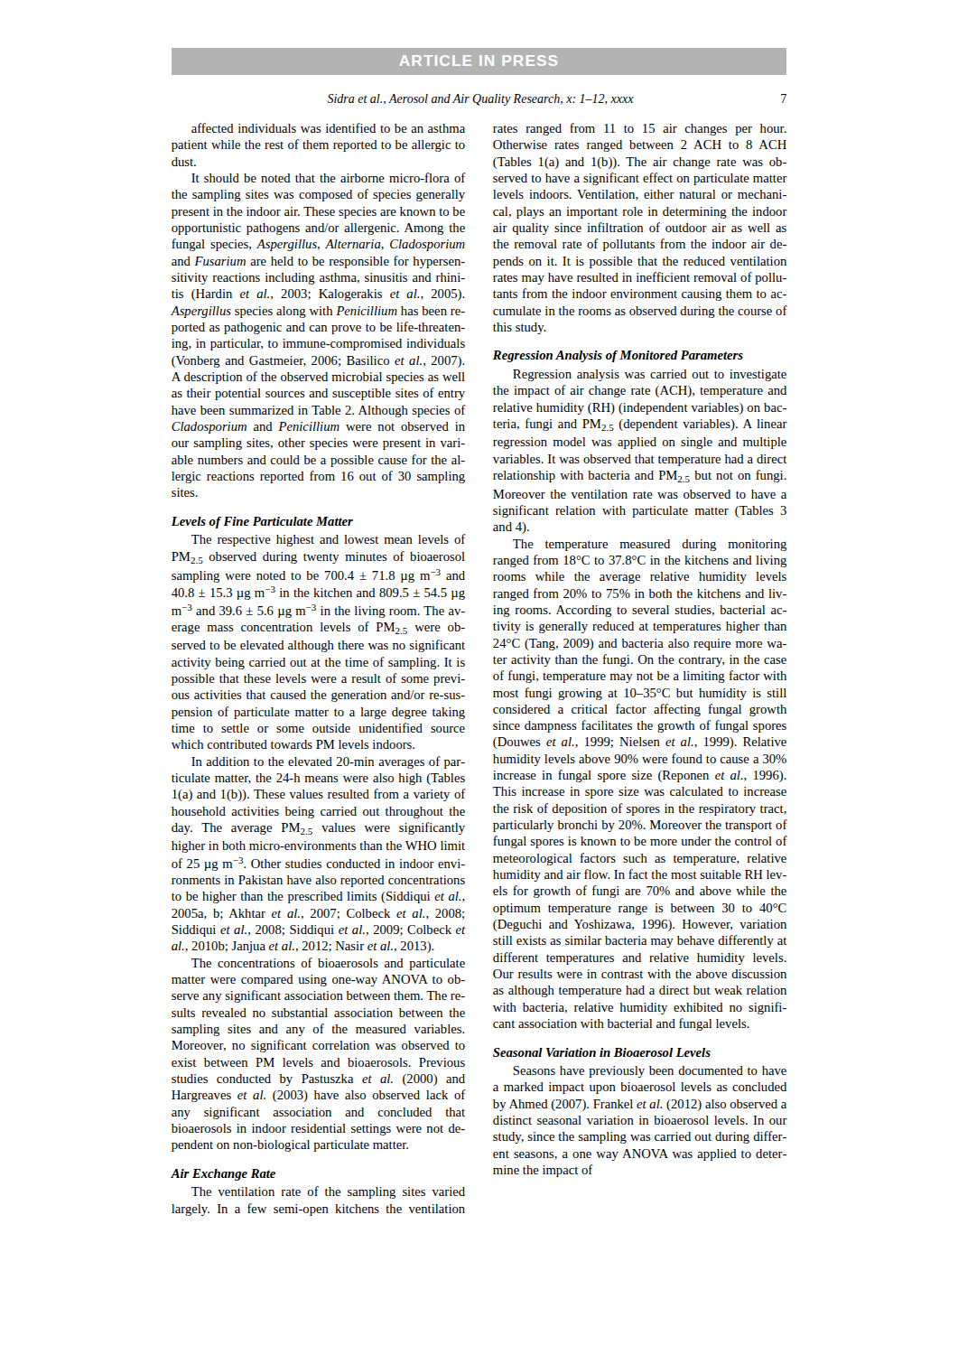ARTICLE IN PRESS
Sidra et al., Aerosol and Air Quality Research, x: 1–12, xxxx 7
affected individuals was identified to be an asthma patient while the rest of them reported to be allergic to dust.
It should be noted that the airborne micro-flora of the sampling sites was composed of species generally present in the indoor air. These species are known to be opportunistic pathogens and/or allergenic. Among the fungal species, Aspergillus, Alternaria, Cladosporium and Fusarium are held to be responsible for hypersensitivity reactions including asthma, sinusitis and rhinitis (Hardin et al., 2003; Kalogerakis et al., 2005). Aspergillus species along with Penicillium has been reported as pathogenic and can prove to be life-threatening, in particular, to immune-compromised individuals (Vonberg and Gastmeier, 2006; Basilico et al., 2007). A description of the observed microbial species as well as their potential sources and susceptible sites of entry have been summarized in Table 2. Although species of Cladosporium and Penicillium were not observed in our sampling sites, other species were present in variable numbers and could be a possible cause for the allergic reactions reported from 16 out of 30 sampling sites.
Levels of Fine Particulate Matter
The respective highest and lowest mean levels of PM2.5 observed during twenty minutes of bioaerosol sampling were noted to be 700.4 ± 71.8 µg m−3 and 40.8 ± 15.3 µg m−3 in the kitchen and 809.5 ± 54.5 µg m−3 and 39.6 ± 5.6 µg m−3 in the living room. The average mass concentration levels of PM2.5 were observed to be elevated although there was no significant activity being carried out at the time of sampling. It is possible that these levels were a result of some previous activities that caused the generation and/or re-suspension of particulate matter to a large degree taking time to settle or some outside unidentified source which contributed towards PM levels indoors.
In addition to the elevated 20-min averages of particulate matter, the 24-h means were also high (Tables 1(a) and 1(b)). These values resulted from a variety of household activities being carried out throughout the day. The average PM2.5 values were significantly higher in both micro-environments than the WHO limit of 25 µg m−3. Other studies conducted in indoor environments in Pakistan have also reported concentrations to be higher than the prescribed limits (Siddiqui et al., 2005a, b; Akhtar et al., 2007; Colbeck et al., 2008; Siddiqui et al., 2008; Siddiqui et al., 2009; Colbeck et al., 2010b; Janjua et al., 2012; Nasir et al., 2013).
The concentrations of bioaerosols and particulate matter were compared using one-way ANOVA to observe any significant association between them. The results revealed no substantial association between the sampling sites and any of the measured variables. Moreover, no significant correlation was observed to exist between PM levels and bioaerosols. Previous studies conducted by Pastuszka et al. (2000) and Hargreaves et al. (2003) have also observed lack of any significant association and concluded that bioaerosols in indoor residential settings were not dependent on non-biological particulate matter.
Air Exchange Rate
The ventilation rate of the sampling sites varied largely. In a few semi-open kitchens the ventilation rates ranged from 11 to 15 air changes per hour. Otherwise rates ranged between 2 ACH to 8 ACH (Tables 1(a) and 1(b)). The air change rate was observed to have a significant effect on particulate matter levels indoors. Ventilation, either natural or mechanical, plays an important role in determining the indoor air quality since infiltration of outdoor air as well as the removal rate of pollutants from the indoor air depends on it. It is possible that the reduced ventilation rates may have resulted in inefficient removal of pollutants from the indoor environment causing them to accumulate in the rooms as observed during the course of this study.
Regression Analysis of Monitored Parameters
Regression analysis was carried out to investigate the impact of air change rate (ACH), temperature and relative humidity (RH) (independent variables) on bacteria, fungi and PM2.5 (dependent variables). A linear regression model was applied on single and multiple variables. It was observed that temperature had a direct relationship with bacteria and PM2.5 but not on fungi. Moreover the ventilation rate was observed to have a significant relation with particulate matter (Tables 3 and 4).
The temperature measured during monitoring ranged from 18°C to 37.8°C in the kitchens and living rooms while the average relative humidity levels ranged from 20% to 75% in both the kitchens and living rooms. According to several studies, bacterial activity is generally reduced at temperatures higher than 24°C (Tang, 2009) and bacteria also require more water activity than the fungi. On the contrary, in the case of fungi, temperature may not be a limiting factor with most fungi growing at 10–35°C but humidity is still considered a critical factor affecting fungal growth since dampness facilitates the growth of fungal spores (Douwes et al., 1999; Nielsen et al., 1999). Relative humidity levels above 90% were found to cause a 30% increase in fungal spore size (Reponen et al., 1996). This increase in spore size was calculated to increase the risk of deposition of spores in the respiratory tract, particularly bronchi by 20%. Moreover the transport of fungal spores is known to be more under the control of meteorological factors such as temperature, relative humidity and air flow. In fact the most suitable RH levels for growth of fungi are 70% and above while the optimum temperature range is between 30 to 40°C (Deguchi and Yoshizawa, 1996). However, variation still exists as similar bacteria may behave differently at different temperatures and relative humidity levels. Our results were in contrast with the above discussion as although temperature had a direct but weak relation with bacteria, relative humidity exhibited no significant association with bacterial and fungal levels.
Seasonal Variation in Bioaerosol Levels
Seasons have previously been documented to have a marked impact upon bioaerosol levels as concluded by Ahmed (2007). Frankel et al. (2012) also observed a distinct seasonal variation in bioaerosol levels. In our study, since the sampling was carried out during different seasons, a one way ANOVA was applied to determine the impact of